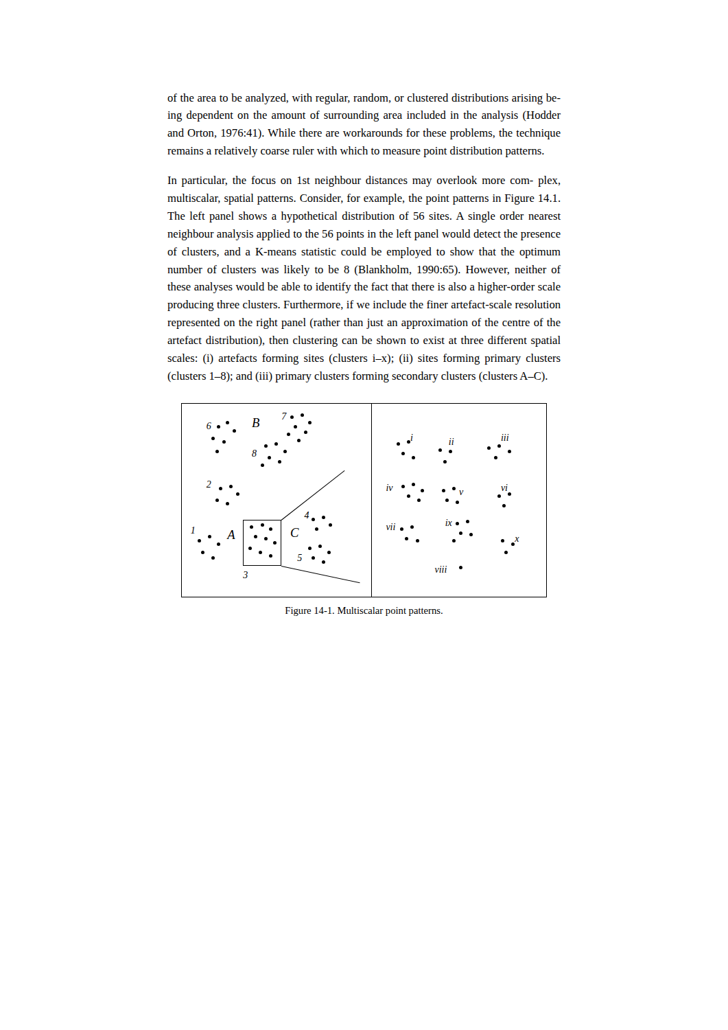of the area to be analyzed, with regular, random, or clustered distributions arising being dependent on the amount of surrounding area included in the analysis (Hodder and Orton, 1976:41). While there are workarounds for these problems, the technique remains a relatively coarse ruler with which to measure point distribution patterns.
In particular, the focus on 1st neighbour distances may overlook more com- plex, multiscalar, spatial patterns. Consider, for example, the point patterns in Figure 14.1. The left panel shows a hypothetical distribution of 56 sites. A single order nearest neighbour analysis applied to the 56 points in the left panel would detect the presence of clusters, and a K-means statistic could be employed to show that the optimum number of clusters was likely to be 8 (Blankholm, 1990:65). However, neither of these analyses would be able to identify the fact that there is also a higher-order scale producing three clusters. Furthermore, if we include the finer artefact-scale resolution represented on the right panel (rather than just an approximation of the centre of the artefact distribution), then clustering can be shown to exist at three different spatial scales: (i) artefacts forming sites (clusters i–x); (ii) sites forming primary clusters (clusters 1–8); and (iii) primary clusters forming secondary clusters (clusters A–C).
6 B 7 8 2 1 A
3 4 C 5
i ii iii iv v vi vii ix x viii
Figure 14-1. Multiscalar point patterns.